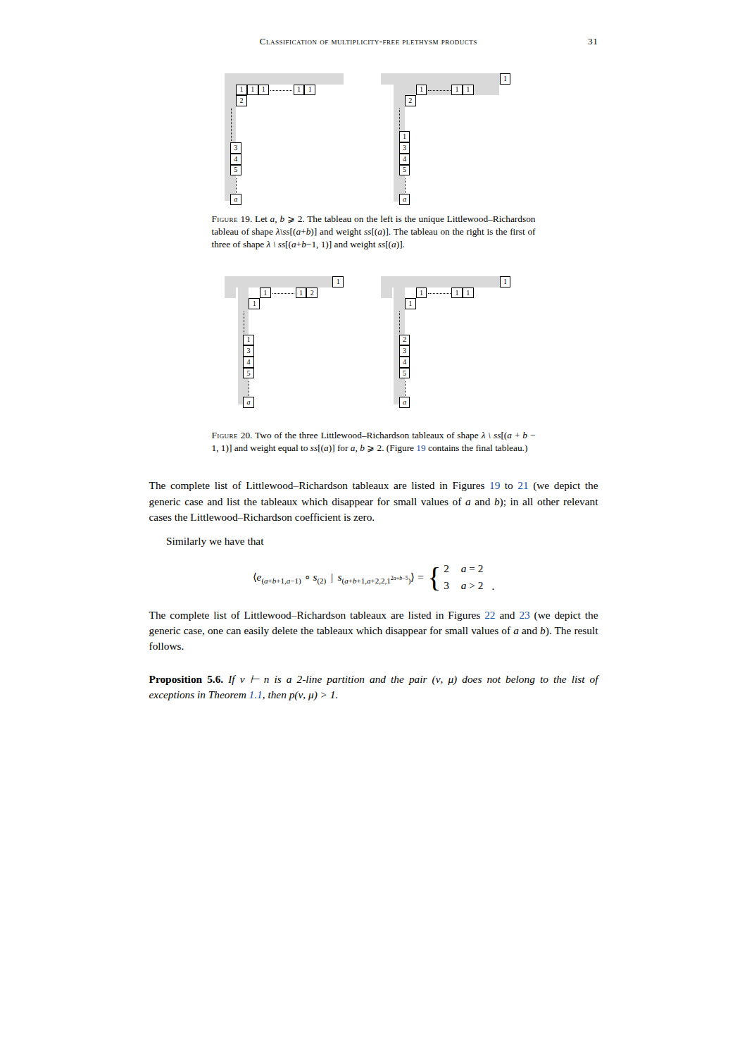Classification of multiplicity-free plethysm products 31
1
1
1
1
1
2
3
4
5
a
1
1
1
1
2
1
3
4
5
a
Figure 19. Let a, b ⩾ 2. The tableau on the left is the unique Littlewood–Richardson tableau of shape λ\ss[(a+b)] and weight ss[(a)]. The tableau on the right is the first of three of shape λ \ ss[(a+b−1, 1)] and weight ss[(a)].
1
1
1
2
1
1
3
4
5
a
1
1
1
1
1
2
3
4
5
a
Figure 20. Two of the three Littlewood–Richardson tableaux of shape λ \ ss[(a + b − 1, 1)] and weight equal to ss[(a)] for a, b ⩾ 2. (Figure 19 contains the final tableau.)
The complete list of Littlewood–Richardson tableaux are listed in Figures 19 to 21 (we depict the generic case and list the tableaux which disappear for small values of a and b); in all other relevant cases the Littlewood–Richardson coefficient is zero.
Similarly we have that
⟨e(a+b+1,a−1) ∘ s(2) | s(a+b+1,a+2,2,12a+b−5)⟩ = {
| 2 | a = 2 |
| 3 | a > 2 |
.
The complete list of Littlewood–Richardson tableaux are listed in Figures 22 and 23 (we depict the generic case, one can easily delete the tableaux which disappear for small values of a and b). The result follows.
Proposition 5.6. If ν ⊢ n is a 2-line partition and the pair (ν, μ) does not belong to the list of exceptions in Theorem 1.1, then p(ν, μ) > 1.